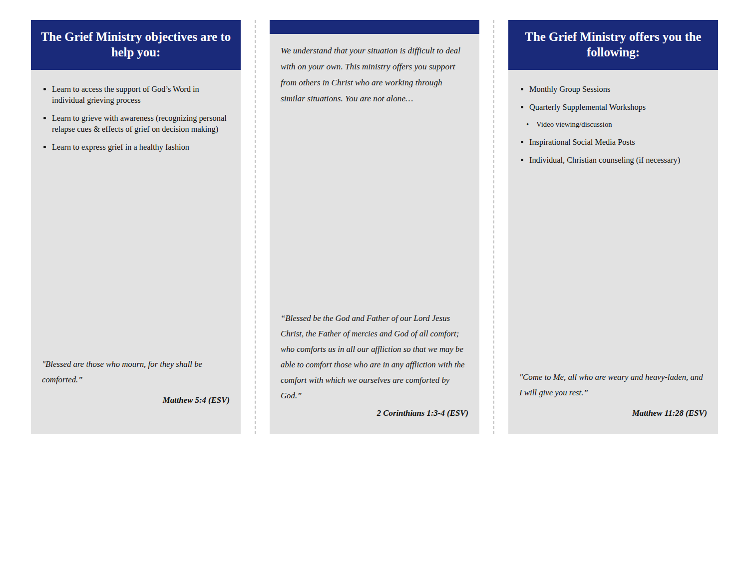The Grief Ministry objectives are to help you:
Learn to access the support of God’s Word in individual grieving process
Learn to grieve with awareness (recognizing personal relapse cues & effects of grief on decision making)
Learn to express grief in a healthy fashion
"Blessed are those who mourn, for they shall be comforted.” Matthew 5:4 (ESV)
We understand that your situation is difficult to deal with on your own. This ministry offers you support from others in Christ who are working through similar situations. You are not alone…
“Blessed be the God and Father of our Lord Jesus Christ, the Father of mercies and God of all comfort; who comforts us in all our affliction so that we may be able to comfort those who are in any affliction with the comfort with which we ourselves are comforted by God.” 2 Corinthians 1:3-4 (ESV)
The Grief Ministry offers you the following:
Monthly Group Sessions
Quarterly Supplemental Workshops
Video viewing/discussion
Inspirational Social Media Posts
Individual, Christian counseling (if necessary)
"Come to Me, all who are weary and heavy-laden, and I will give you rest.” Matthew 11:28 (ESV)